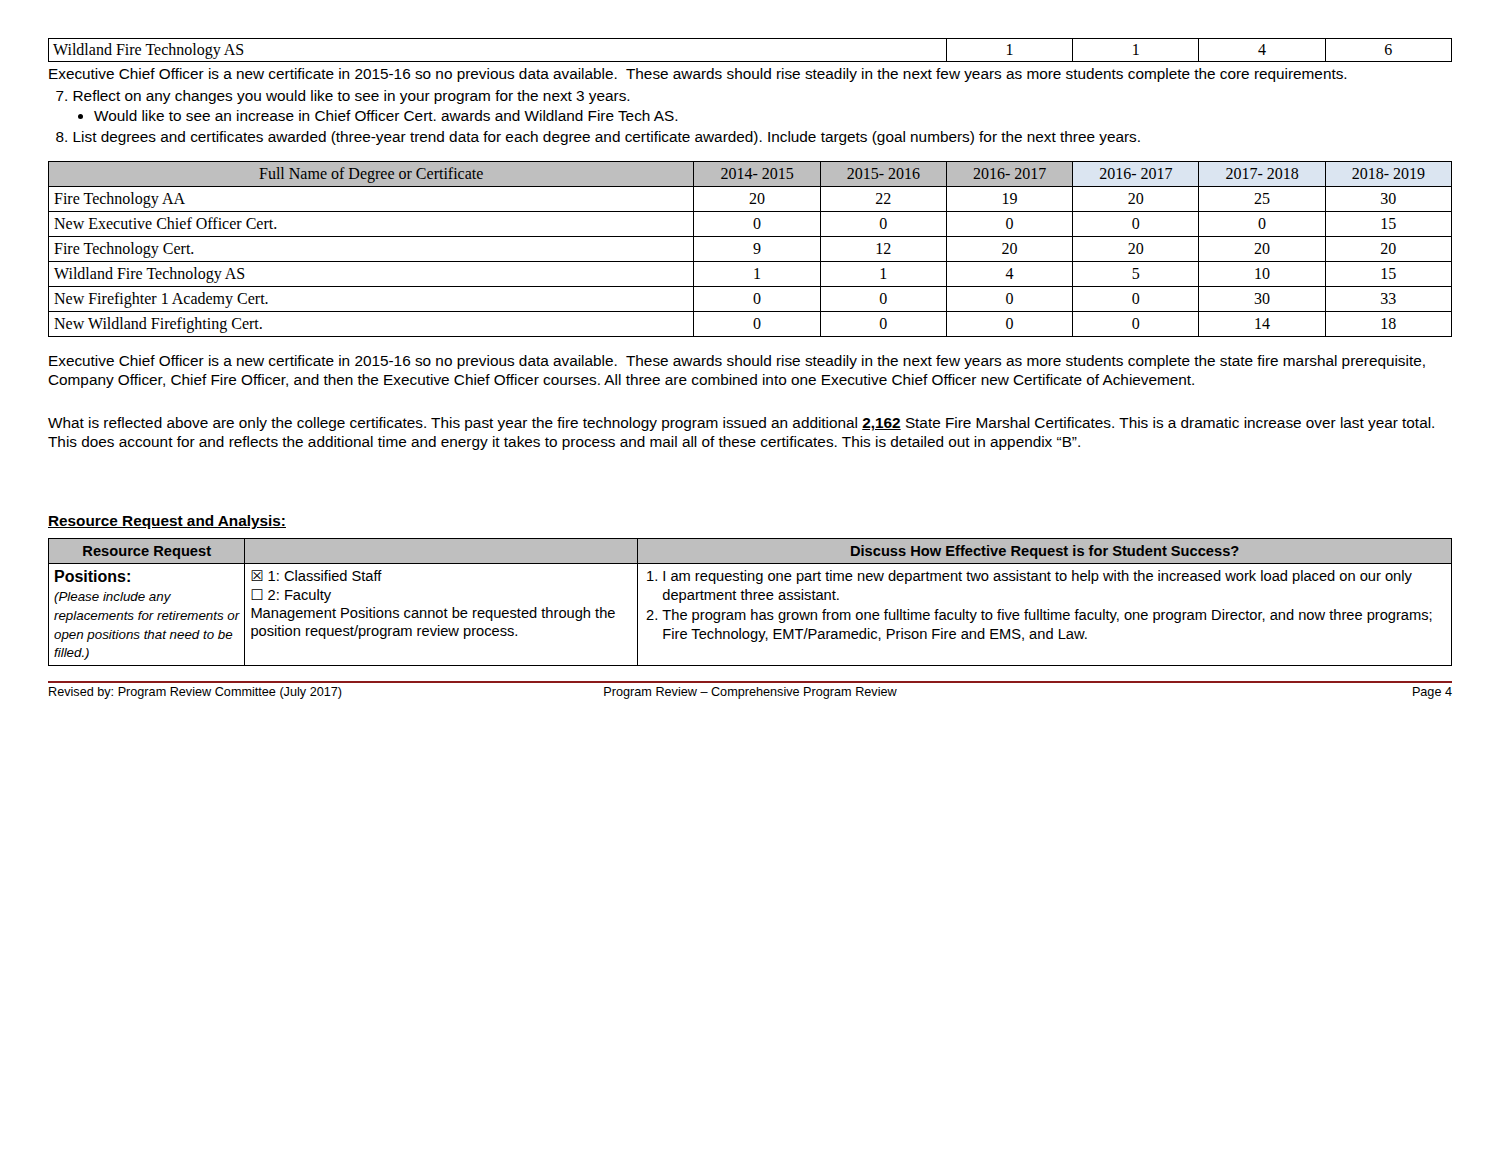| Wildland Fire Technology AS | 1 | 1 | 4 | 6 |
Executive Chief Officer is a new certificate in 2015-16 so no previous data available. These awards should rise steadily in the next few years as more students complete the core requirements.
Reflect on any changes you would like to see in your program for the next 3 years.
Would like to see an increase in Chief Officer Cert. awards and Wildland Fire Tech AS.
List degrees and certificates awarded (three-year trend data for each degree and certificate awarded). Include targets (goal numbers) for the next three years.
| Full Name of Degree or Certificate | 2014- 2015 | 2015- 2016 | 2016- 2017 | 2016- 2017 | 2017- 2018 | 2018- 2019 |
| --- | --- | --- | --- | --- | --- | --- |
| Fire Technology AA | 20 | 22 | 19 | 20 | 25 | 30 |
| New Executive Chief Officer Cert. | 0 | 0 | 0 | 0 | 0 | 15 |
| Fire Technology Cert. | 9 | 12 | 20 | 20 | 20 | 20 |
| Wildland Fire Technology AS | 1 | 1 | 4 | 5 | 10 | 15 |
| New Firefighter 1 Academy Cert. | 0 | 0 | 0 | 0 | 30 | 33 |
| New Wildland Firefighting Cert. | 0 | 0 | 0 | 0 | 14 | 18 |
Executive Chief Officer is a new certificate in 2015-16 so no previous data available. These awards should rise steadily in the next few years as more students complete the state fire marshal prerequisite, Company Officer, Chief Fire Officer, and then the Executive Chief Officer courses. All three are combined into one Executive Chief Officer new Certificate of Achievement.
What is reflected above are only the college certificates. This past year the fire technology program issued an additional 2,162 State Fire Marshal Certificates. This is a dramatic increase over last year total. This does account for and reflects the additional time and energy it takes to process and mail all of these certificates. This is detailed out in appendix “B”.
Resource Request and Analysis:
| Resource Request | | Discuss How Effective Request is for Student Success? |
| --- | --- | --- |
| Positions: (Please include any replacements for retirements or open positions that need to be filled.) | ☒ 1: Classified Staff ☐ 2: Faculty Management Positions cannot be requested through the position request/program review process. | I am requesting one part time new department two assistant to help with the increased work load placed on our only department three assistant. The program has grown from one fulltime faculty to five fulltime faculty, one program Director, and now three programs; Fire Technology, EMT/Paramedic, Prison Fire and EMS, and Law. |
Revised by: Program Review Committee (July 2017)
Program Review – Comprehensive Program Review
Page 4